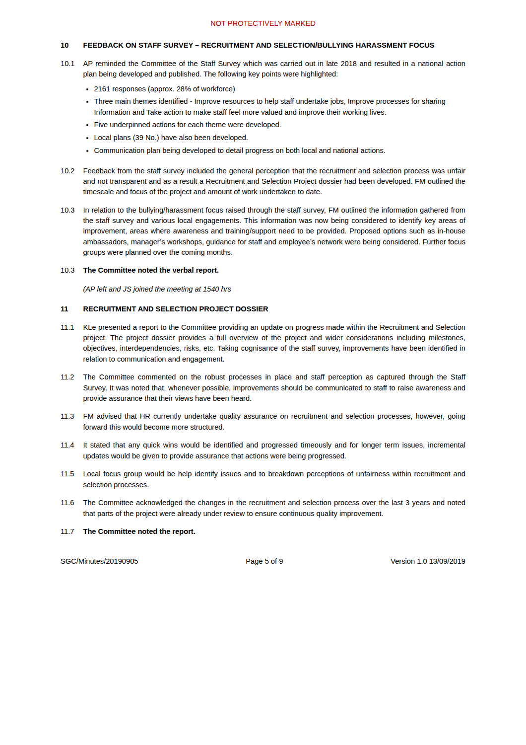NOT PROTECTIVELY MARKED
10
FEEDBACK ON STAFF SURVEY – RECRUITMENT AND SELECTION/BULLYING HARASSMENT FOCUS
10.1
AP reminded the Committee of the Staff Survey which was carried out in late 2018 and resulted in a national action plan being developed and published. The following key points were highlighted:
2161 responses (approx. 28% of workforce)
Three main themes identified - Improve resources to help staff undertake jobs, Improve processes for sharing Information and Take action to make staff feel more valued and improve their working lives.
Five underpinned actions for each theme were developed.
Local plans (39 No.) have also been developed.
Communication plan being developed to detail progress on both local and national actions.
10.2
Feedback from the staff survey included the general perception that the recruitment and selection process was unfair and not transparent and as a result a Recruitment and Selection Project dossier had been developed. FM outlined the timescale and focus of the project and amount of work undertaken to date.
10.3
In relation to the bullying/harassment focus raised through the staff survey, FM outlined the information gathered from the staff survey and various local engagements. This information was now being considered to identify key areas of improvement, areas where awareness and training/support need to be provided. Proposed options such as in-house ambassadors, manager’s workshops, guidance for staff and employee’s network were being considered. Further focus groups were planned over the coming months.
10.3
The Committee noted the verbal report.
(AP left and JS joined the meeting at 1540 hrs
11
RECRUITMENT AND SELECTION PROJECT DOSSIER
11.1
KLe presented a report to the Committee providing an update on progress made within the Recruitment and Selection project. The project dossier provides a full overview of the project and wider considerations including milestones, objectives, interdependencies, risks, etc. Taking cognisance of the staff survey, improvements have been identified in relation to communication and engagement.
11.2
The Committee commented on the robust processes in place and staff perception as captured through the Staff Survey. It was noted that, whenever possible, improvements should be communicated to staff to raise awareness and provide assurance that their views have been heard.
11.3
FM advised that HR currently undertake quality assurance on recruitment and selection processes, however, going forward this would become more structured.
11.4
It stated that any quick wins would be identified and progressed timeously and for longer term issues, incremental updates would be given to provide assurance that actions were being progressed.
11.5
Local focus group would be help identify issues and to breakdown perceptions of unfairness within recruitment and selection processes.
11.6
The Committee acknowledged the changes in the recruitment and selection process over the last 3 years and noted that parts of the project were already under review to ensure continuous quality improvement.
11.7
The Committee noted the report.
SGC/Minutes/20190905 Page 5 of 9 Version 1.0 13/09/2019